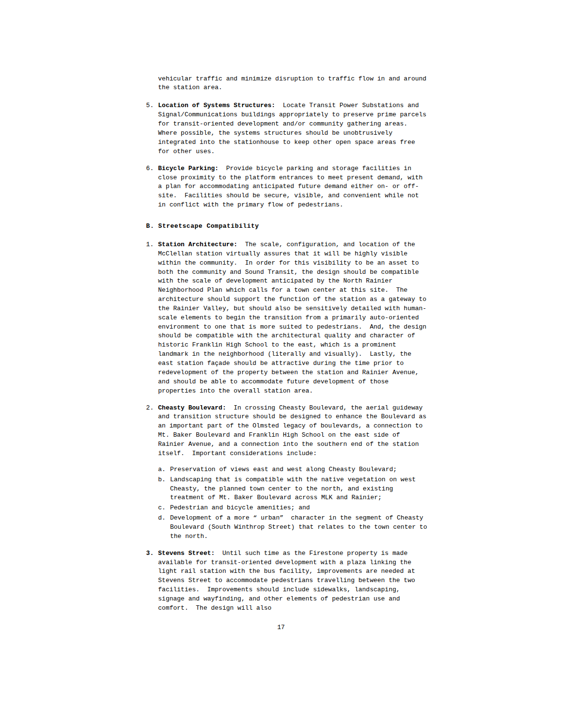vehicular traffic and minimize disruption to traffic flow in and around the station area.
5. Location of Systems Structures: Locate Transit Power Substations and Signal/Communications buildings appropriately to preserve prime parcels for transit-oriented development and/or community gathering areas. Where possible, the systems structures should be unobtrusively integrated into the stationhouse to keep other open space areas free for other uses.
6. Bicycle Parking: Provide bicycle parking and storage facilities in close proximity to the platform entrances to meet present demand, with a plan for accommodating anticipated future demand either on- or off-site. Facilities should be secure, visible, and convenient while not in conflict with the primary flow of pedestrians.
B. Streetscape Compatibility
1. Station Architecture: The scale, configuration, and location of the McClellan station virtually assures that it will be highly visible within the community. In order for this visibility to be an asset to both the community and Sound Transit, the design should be compatible with the scale of development anticipated by the North Rainier Neighborhood Plan which calls for a town center at this site. The architecture should support the function of the station as a gateway to the Rainier Valley, but should also be sensitively detailed with human-scale elements to begin the transition from a primarily auto-oriented environment to one that is more suited to pedestrians. And, the design should be compatible with the architectural quality and character of historic Franklin High School to the east, which is a prominent landmark in the neighborhood (literally and visually). Lastly, the east station façade should be attractive during the time prior to redevelopment of the property between the station and Rainier Avenue, and should be able to accommodate future development of those properties into the overall station area.
2. Cheasty Boulevard: In crossing Cheasty Boulevard, the aerial guideway and transition structure should be designed to enhance the Boulevard as an important part of the Olmsted legacy of boulevards, a connection to Mt. Baker Boulevard and Franklin High School on the east side of Rainier Avenue, and a connection into the southern end of the station itself. Important considerations include:
a. Preservation of views east and west along Cheasty Boulevard;
b. Landscaping that is compatible with the native vegetation on west Cheasty, the planned town center to the north, and existing treatment of Mt. Baker Boulevard across MLK and Rainier;
c. Pedestrian and bicycle amenities; and
d. Development of a more “ urban” character in the segment of Cheasty Boulevard (South Winthrop Street) that relates to the town center to the north.
3. Stevens Street: Until such time as the Firestone property is made available for transit-oriented development with a plaza linking the light rail station with the bus facility, improvements are needed at Stevens Street to accommodate pedestrians travelling between the two facilities. Improvements should include sidewalks, landscaping, signage and wayfinding, and other elements of pedestrian use and comfort. The design will also
17